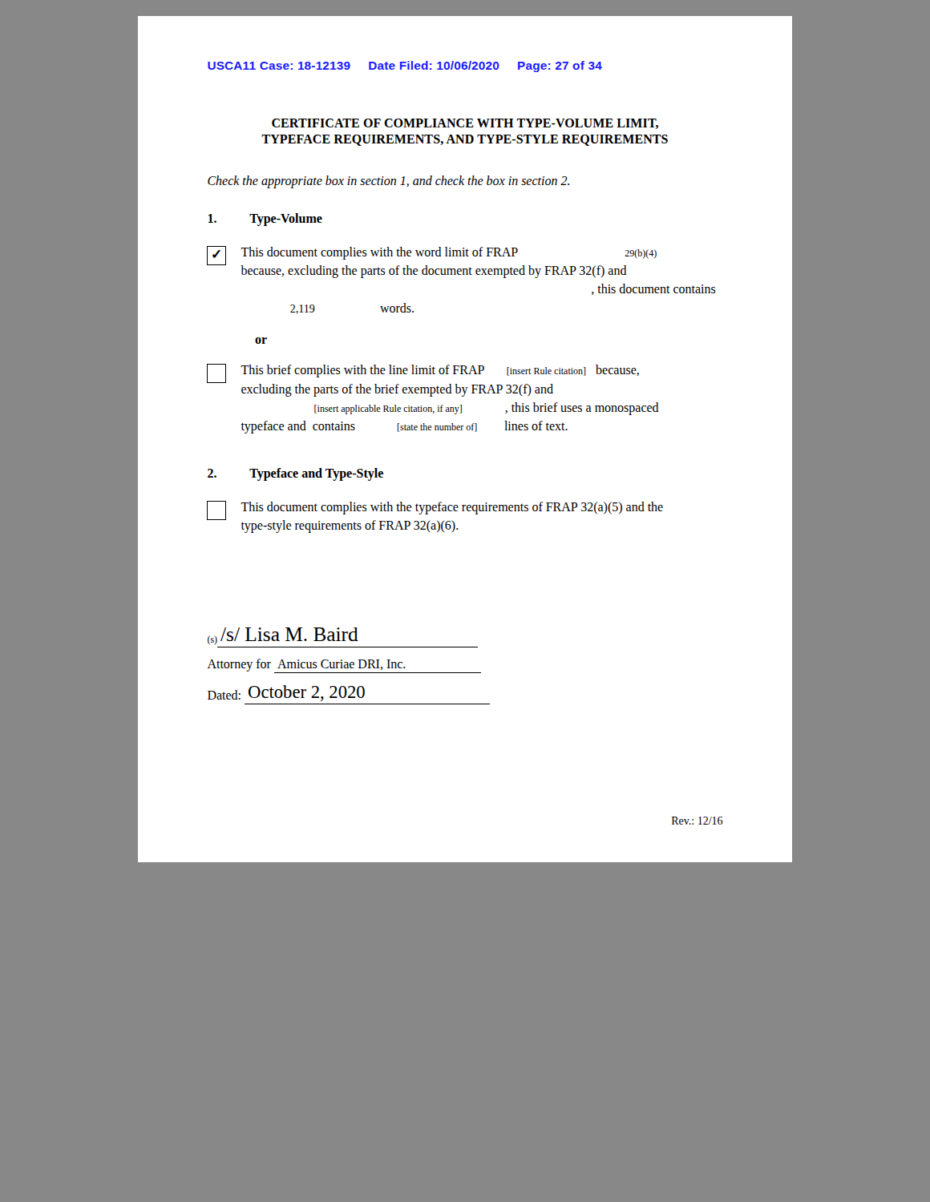USCA11 Case: 18-12139 Date Filed: 10/06/2020 Page: 27 of 34
CERTIFICATE OF COMPLIANCE WITH TYPE-VOLUME LIMIT,
TYPEFACE REQUIREMENTS, AND TYPE-STYLE REQUIREMENTS
Check the appropriate box in section 1, and check the box in section 2.
1. Type-Volume
✓
This document complies with the word limit of FRAP 29(b)(4)
because, excluding the parts of the document exempted by FRAP 32(f) and
, this document contains
2,119 words.
or
This brief complies with the line limit of FRAP [insert Rule citation] because,
excluding the parts of the brief exempted by FRAP 32(f) and
[insert applicable Rule citation, if any] , this brief uses a monospaced
typeface and contains [state the number of] lines of text.
2. Typeface and Type-Style
This document complies with the typeface requirements of FRAP 32(a)(5) and the
type-style requirements of FRAP 32(a)(6).
(s)/s/ Lisa M. Baird
Attorney for Amicus Curiae DRI, Inc.
Dated: October 2, 2020
Rev.: 12/16